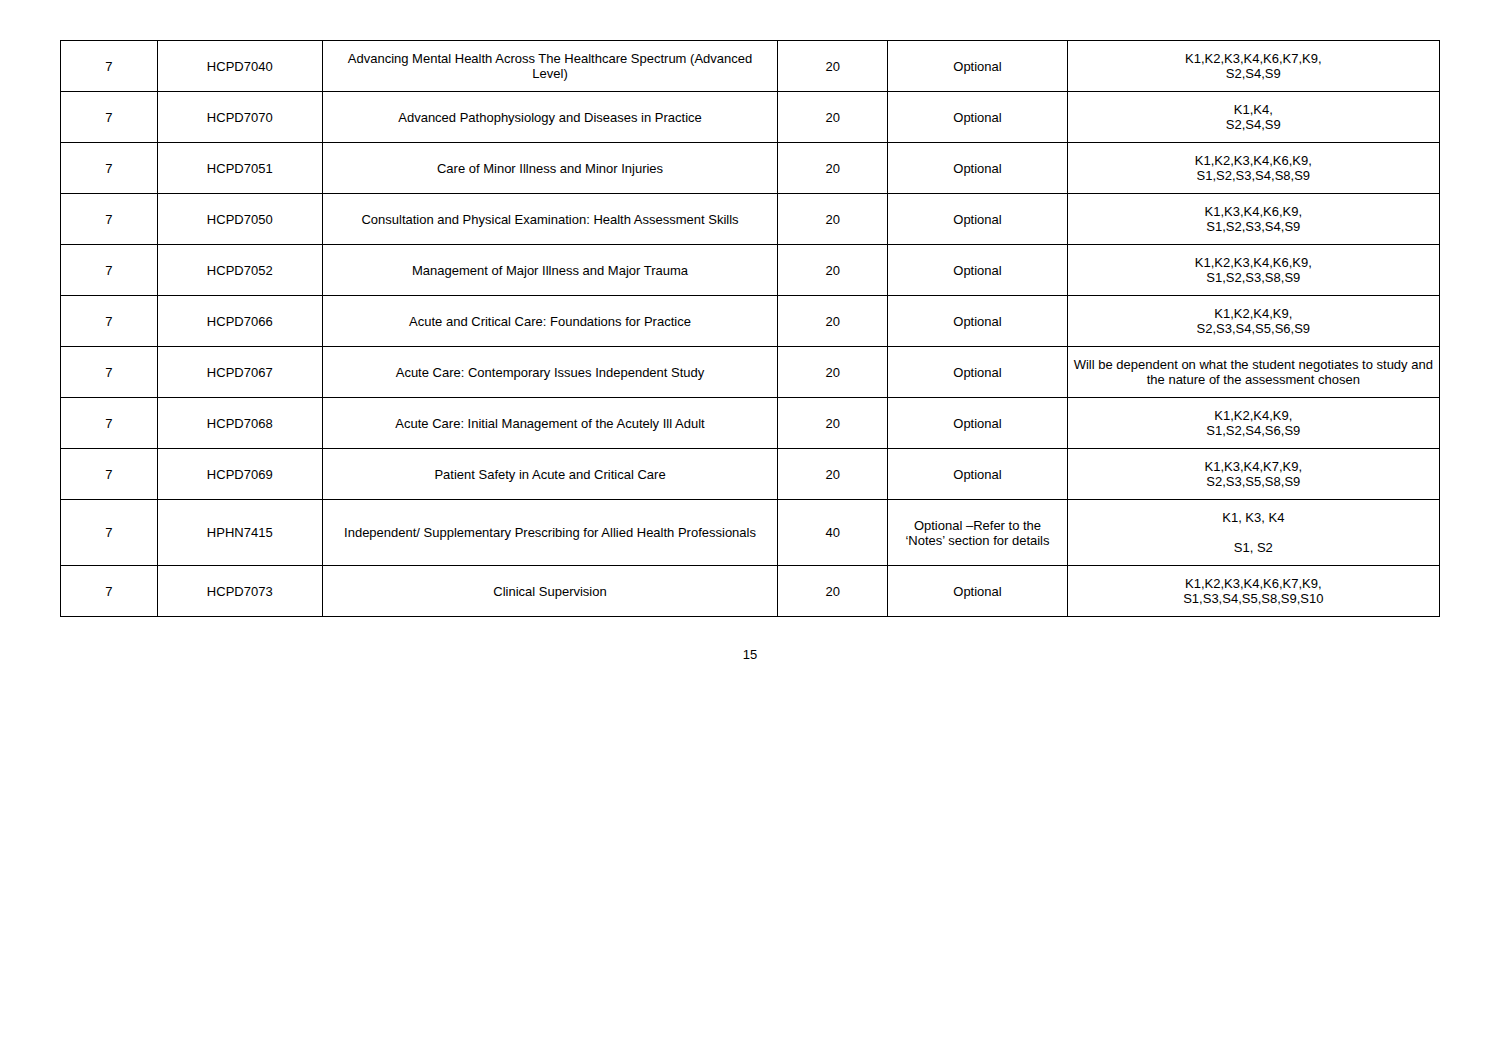| 7 | HCPD7040 | Advancing Mental Health Across The Healthcare Spectrum (Advanced Level) | 20 | Optional | K1,K2,K3,K4,K6,K7,K9, S2,S4,S9 |
| 7 | HCPD7070 | Advanced Pathophysiology and Diseases in Practice | 20 | Optional | K1,K4, S2,S4,S9 |
| 7 | HCPD7051 | Care of Minor Illness and Minor Injuries | 20 | Optional | K1,K2,K3,K4,K6,K9, S1,S2,S3,S4,S8,S9 |
| 7 | HCPD7050 | Consultation and Physical Examination: Health Assessment Skills | 20 | Optional | K1,K3,K4,K6,K9, S1,S2,S3,S4,S9 |
| 7 | HCPD7052 | Management of Major Illness and Major Trauma | 20 | Optional | K1,K2,K3,K4,K6,K9, S1,S2,S3,S8,S9 |
| 7 | HCPD7066 | Acute and Critical Care: Foundations for Practice | 20 | Optional | K1,K2,K4,K9, S2,S3,S4,S5,S6,S9 |
| 7 | HCPD7067 | Acute Care: Contemporary Issues Independent Study | 20 | Optional | Will be dependent on what the student negotiates to study and the nature of the assessment chosen |
| 7 | HCPD7068 | Acute Care: Initial Management of the Acutely Ill Adult | 20 | Optional | K1,K2,K4,K9, S1,S2,S4,S6,S9 |
| 7 | HCPD7069 | Patient Safety in Acute and Critical Care | 20 | Optional | K1,K3,K4,K7,K9, S2,S3,S5,S8,S9 |
| 7 | HPHN7415 | Independent/ Supplementary Prescribing for Allied Health Professionals | 40 | Optional –Refer to the ‘Notes’ section for details | K1, K3, K4 S1, S2 |
| 7 | HCPD7073 | Clinical Supervision | 20 | Optional | K1,K2,K3,K4,K6,K7,K9, S1,S3,S4,S5,S8,S9,S10 |
15